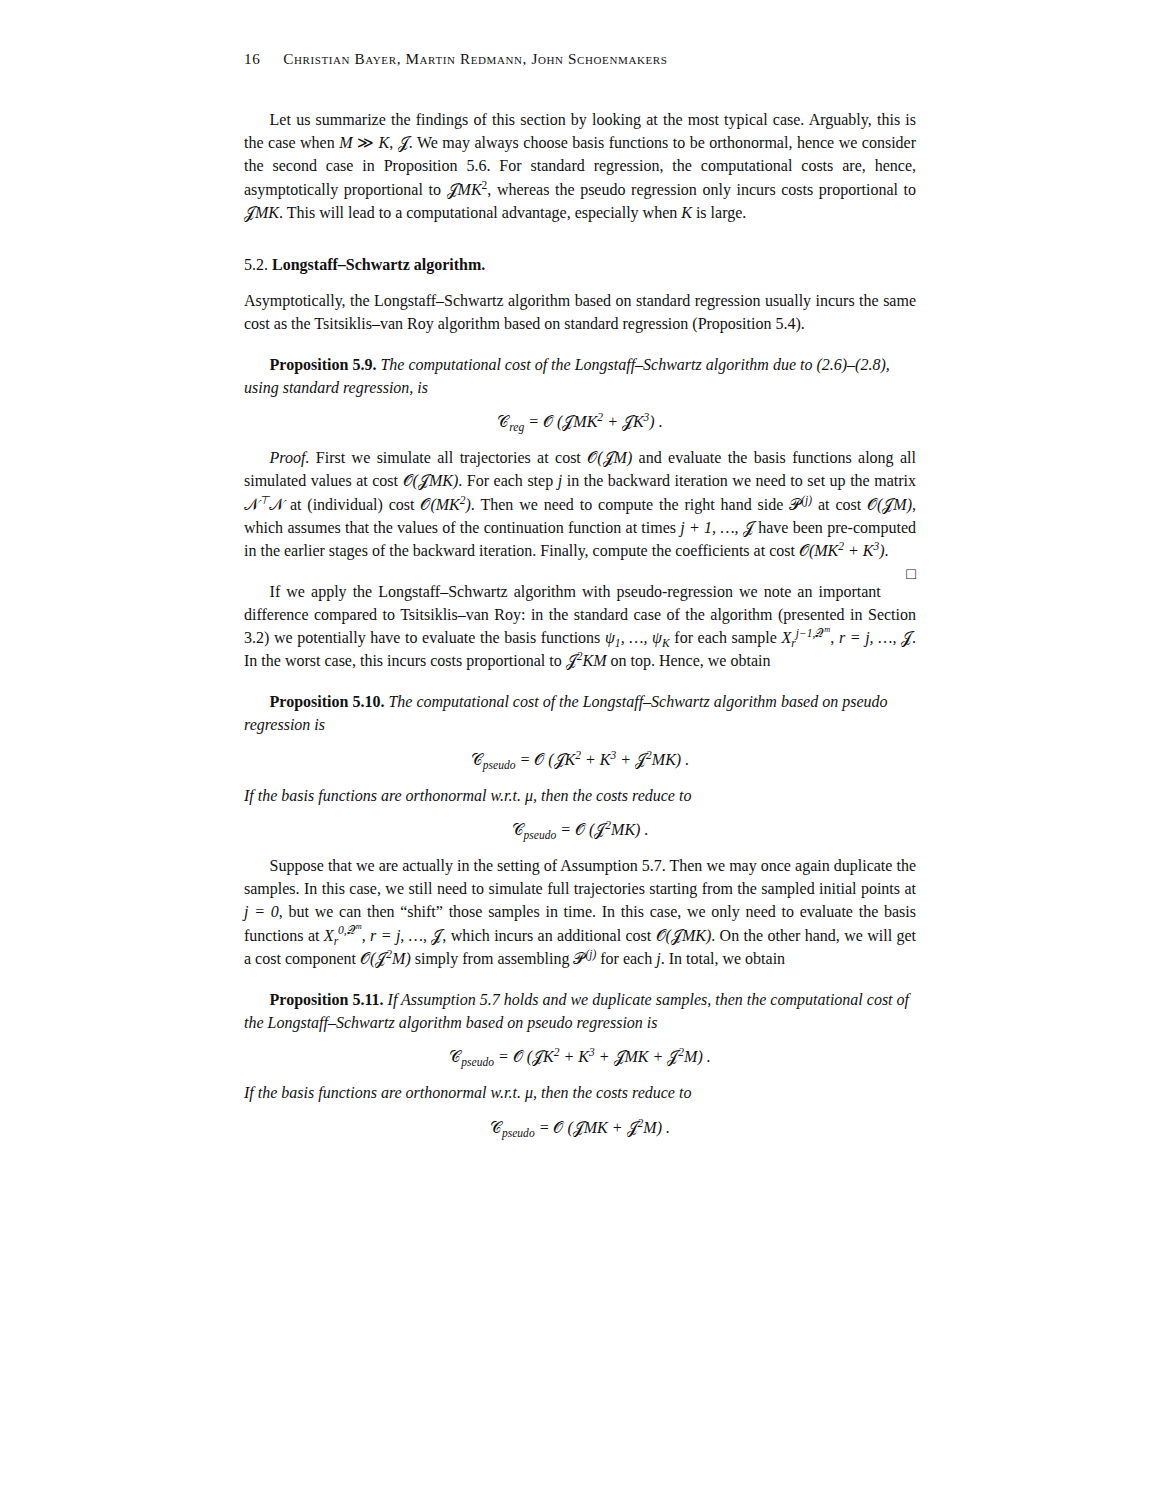16 Christian Bayer, Martin Redmann, John Schoenmakers
Let us summarize the findings of this section by looking at the most typical case. Arguably, this is the case when M ≫ K, 𝒥. We may always choose basis functions to be orthonormal, hence we consider the second case in Proposition 5.6. For standard regression, the computational costs are, hence, asymptotically proportional to 𝒥MK2, whereas the pseudo regression only incurs costs proportional to 𝒥MK. This will lead to a computational advantage, especially when K is large.
5.2. Longstaff–Schwartz algorithm.
Asymptotically, the Longstaff–Schwartz algorithm based on standard regression usually incurs the same cost as the Tsitsiklis–van Roy algorithm based on standard regression (Proposition 5.4).
Proposition 5.9. The computational cost of the Longstaff–Schwartz algorithm due to (2.6)–(2.8), using standard regression, is
𝒞reg = 𝒪 (𝒥MK2 + 𝒥K3) .
Proof. First we simulate all trajectories at cost 𝒪(𝒥M) and evaluate the basis functions along all simulated values at cost 𝒪(𝒥MK). For each step j in the backward iteration we need to set up the matrix 𝒩⊤𝒩 at (individual) cost 𝒪(MK2). Then we need to compute the right hand side 𝒫(j) at cost 𝒪(𝒥M), which assumes that the values of the continuation function at times j + 1, …, 𝒥 have been pre-computed in the earlier stages of the backward iteration. Finally, compute the coefficients at cost 𝒪(MK2 + K3). □
If we apply the Longstaff–Schwartz algorithm with pseudo-regression we note an important difference compared to Tsitsiklis–van Roy: in the standard case of the algorithm (presented in Section 3.2) we potentially have to evaluate the basis functions ψ1, …, ψK for each sample Xrj−1,𝒬m, r = j, …, 𝒥. In the worst case, this incurs costs proportional to 𝒥2KM on top. Hence, we obtain
Proposition 5.10. The computational cost of the Longstaff–Schwartz algorithm based on pseudo regression is
𝒞pseudo = 𝒪 (𝒥K2 + K3 + 𝒥2MK) .
If the basis functions are orthonormal w.r.t. μ, then the costs reduce to
𝒞pseudo = 𝒪 (𝒥2MK) .
Suppose that we are actually in the setting of Assumption 5.7. Then we may once again duplicate the samples. In this case, we still need to simulate full trajectories starting from the sampled initial points at j = 0, but we can then “shift” those samples in time. In this case, we only need to evaluate the basis functions at Xr0,𝒬m, r = j, …, 𝒥, which incurs an additional cost 𝒪(𝒥MK). On the other hand, we will get a cost component 𝒪(𝒥2M) simply from assembling 𝒫(j) for each j. In total, we obtain
Proposition 5.11. If Assumption 5.7 holds and we duplicate samples, then the computational cost of the Longstaff–Schwartz algorithm based on pseudo regression is
𝒞pseudo = 𝒪 (𝒥K2 + K3 + 𝒥MK + 𝒥2M) .
If the basis functions are orthonormal w.r.t. μ, then the costs reduce to
𝒞pseudo = 𝒪 (𝒥MK + 𝒥2M) .